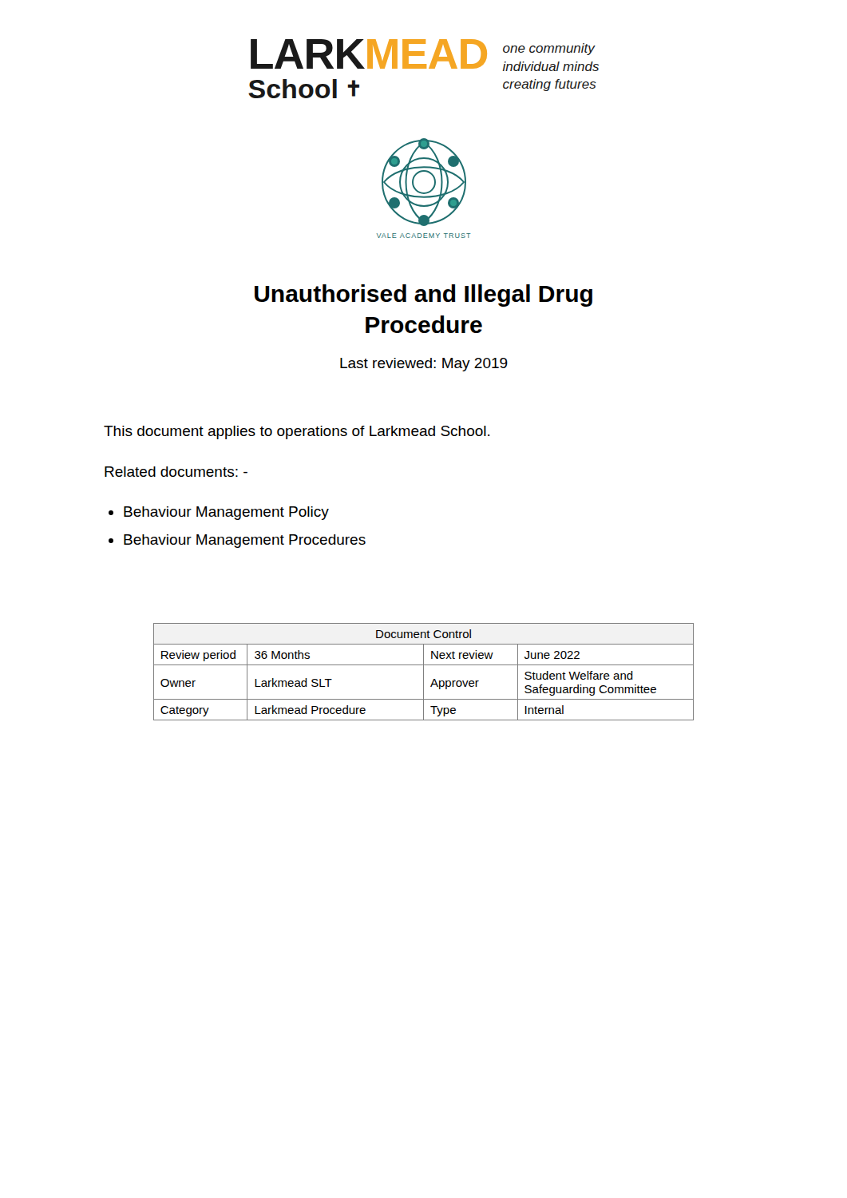LARK MEAD
School ✝
one community
individual minds
creating futures
VALE ACADEMY TRUST
Unauthorised and Illegal Drug
Procedure
Last reviewed: May 2019
This document applies to operations of Larkmead School.
Related documents: -
Behaviour Management Policy
Behaviour Management Procedures
| Document Control |
| Review period | 36 Months | Next review | June 2022 |
| Owner | Larkmead SLT | Approver | Student Welfare and Safeguarding Committee |
| Category | Larkmead Procedure | Type | Internal |